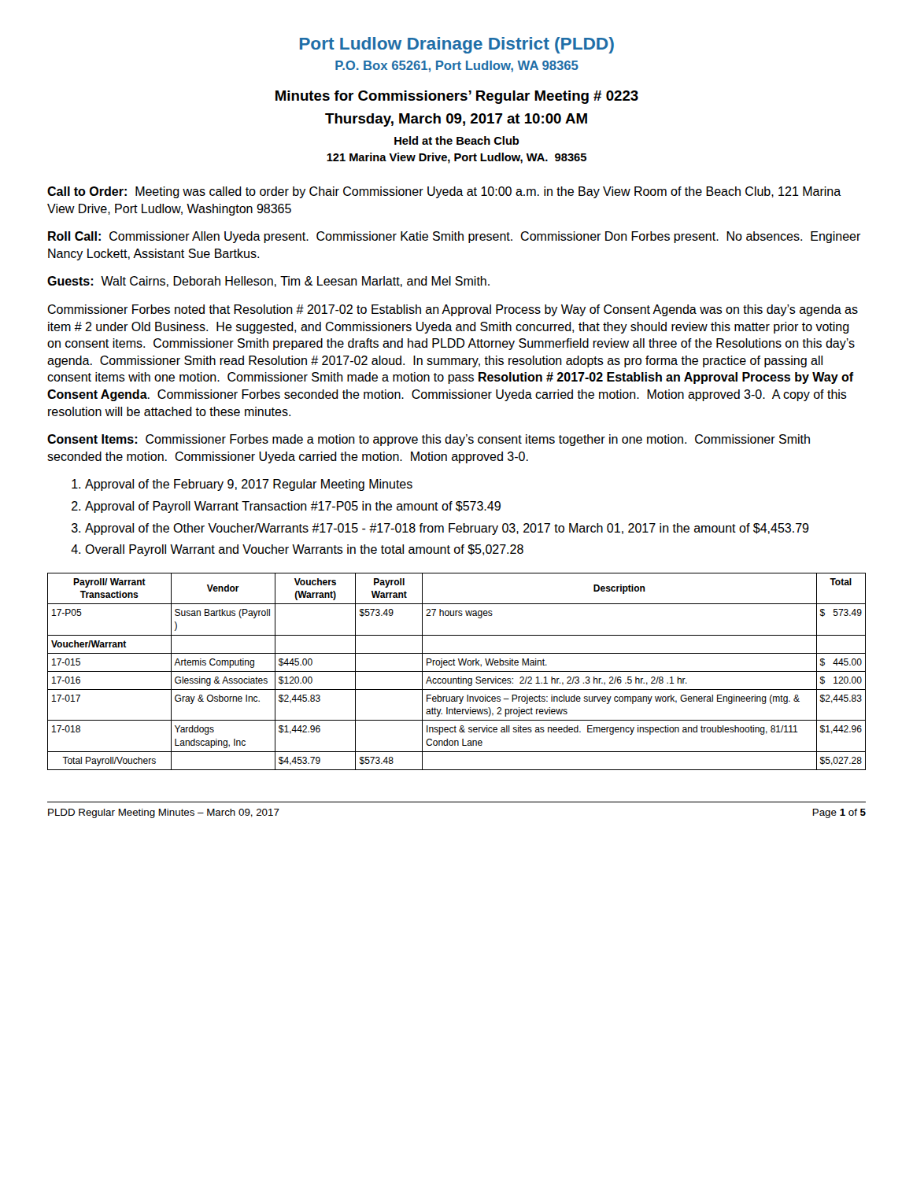Port Ludlow Drainage District (PLDD)
P.O. Box 65261, Port Ludlow, WA 98365
Minutes for Commissioners’ Regular Meeting # 0223
Thursday, March 09, 2017 at 10:00 AM
Held at the Beach Club
121 Marina View Drive, Port Ludlow, WA. 98365
Call to Order: Meeting was called to order by Chair Commissioner Uyeda at 10:00 a.m. in the Bay View Room of the Beach Club, 121 Marina View Drive, Port Ludlow, Washington 98365
Roll Call: Commissioner Allen Uyeda present. Commissioner Katie Smith present. Commissioner Don Forbes present. No absences. Engineer Nancy Lockett, Assistant Sue Bartkus.
Guests: Walt Cairns, Deborah Helleson, Tim & Leesan Marlatt, and Mel Smith.
Commissioner Forbes noted that Resolution # 2017-02 to Establish an Approval Process by Way of Consent Agenda was on this day’s agenda as item # 2 under Old Business. He suggested, and Commissioners Uyeda and Smith concurred, that they should review this matter prior to voting on consent items. Commissioner Smith prepared the drafts and had PLDD Attorney Summerfield review all three of the Resolutions on this day’s agenda. Commissioner Smith read Resolution # 2017-02 aloud. In summary, this resolution adopts as pro forma the practice of passing all consent items with one motion. Commissioner Smith made a motion to pass Resolution # 2017-02 Establish an Approval Process by Way of Consent Agenda. Commissioner Forbes seconded the motion. Commissioner Uyeda carried the motion. Motion approved 3-0. A copy of this resolution will be attached to these minutes.
Consent Items: Commissioner Forbes made a motion to approve this day’s consent items together in one motion. Commissioner Smith seconded the motion. Commissioner Uyeda carried the motion. Motion approved 3-0.
Approval of the February 9, 2017 Regular Meeting Minutes
Approval of Payroll Warrant Transaction #17-P05 in the amount of $573.49
Approval of the Other Voucher/Warrants #17-015 - #17-018 from February 03, 2017 to March 01, 2017 in the amount of $4,453.79
Overall Payroll Warrant and Voucher Warrants in the total amount of $5,027.28
| Payroll/ Warrant Transactions | Vendor | Vouchers (Warrant) | Payroll Warrant | Description | Total |
| --- | --- | --- | --- | --- | --- |
| 17-P05 | Susan Bartkus (Payroll ) | | $573.49 | 27 hours wages | $ 573.49 |
| Voucher/Warrant | | | | | |
| 17-015 | Artemis Computing | $445.00 | | Project Work, Website Maint. | $ 445.00 |
| 17-016 | Glessing & Associates | $120.00 | | Accounting Services: 2/2 1.1 hr., 2/3 .3 hr., 2/6 .5 hr., 2/8 .1 hr. | $ 120.00 |
| 17-017 | Gray & Osborne Inc. | $2,445.83 | | February Invoices – Projects: include survey company work, General Engineering (mtg. & atty. Interviews), 2 project reviews | $2,445.83 |
| 17-018 | Yarddogs Landscaping, Inc | $1,442.96 | | Inspect & service all sites as needed. Emergency inspection and troubleshooting, 81/111 Condon Lane | $1,442.96 |
| Total Payroll/Vouchers | | $4,453.79 | $573.48 | | $5,027.28 |
PLDD Regular Meeting Minutes – March 09, 2017 Page 1 of 5